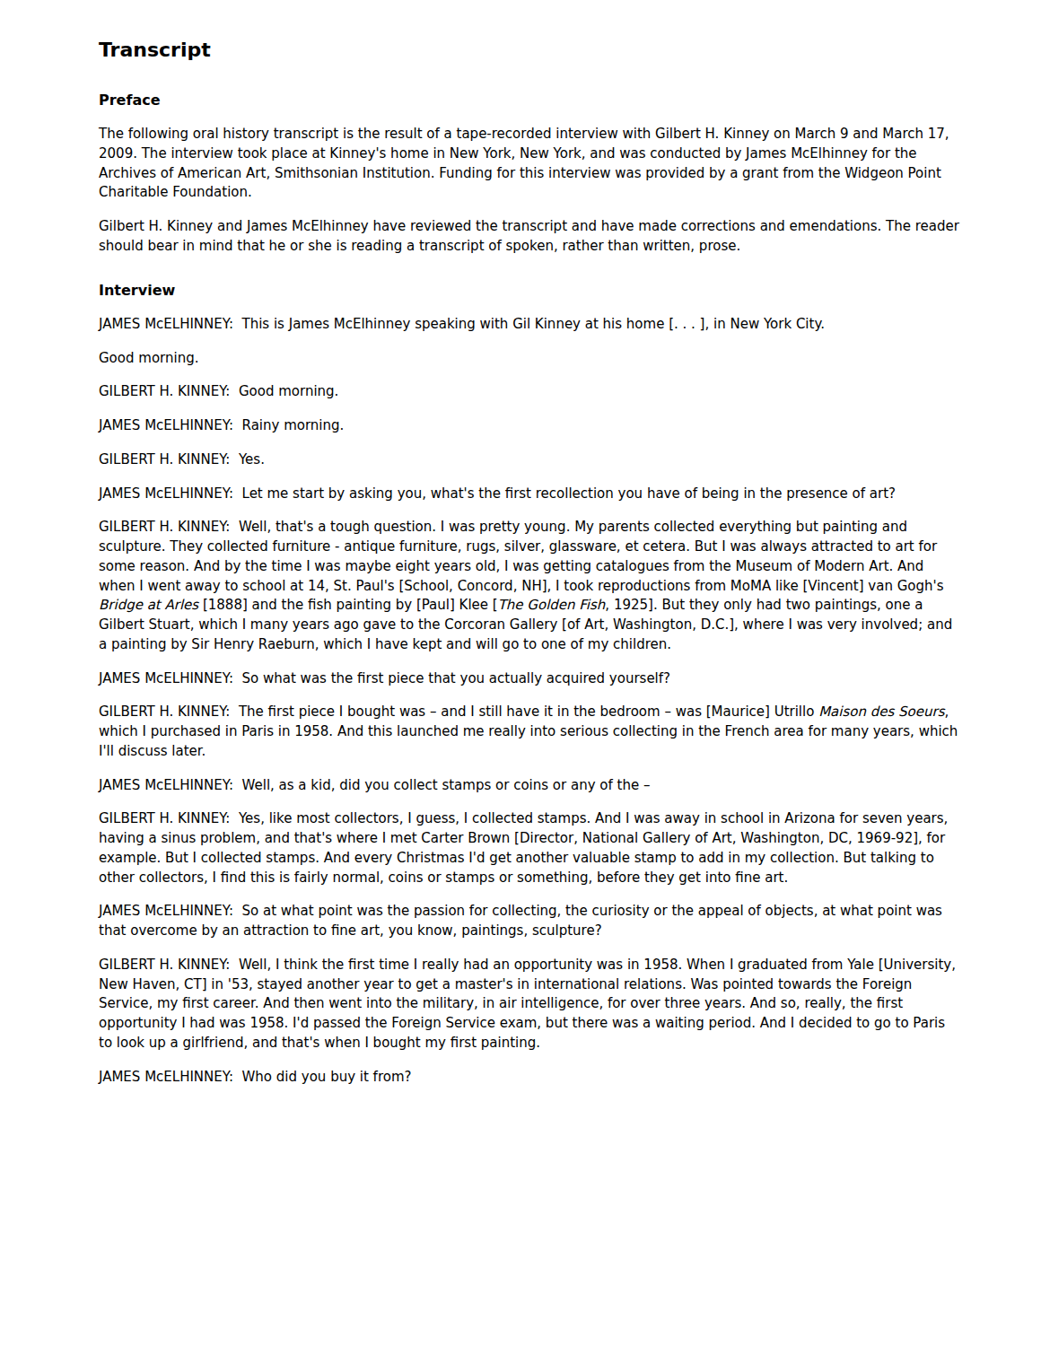Transcript
Preface
The following oral history transcript is the result of a tape-recorded interview with Gilbert H. Kinney on March 9 and March 17, 2009. The interview took place at Kinney's home in New York, New York, and was conducted by James McElhinney for the Archives of American Art, Smithsonian Institution. Funding for this interview was provided by a grant from the Widgeon Point Charitable Foundation.
Gilbert H. Kinney and James McElhinney have reviewed the transcript and have made corrections and emendations. The reader should bear in mind that he or she is reading a transcript of spoken, rather than written, prose.
Interview
JAMES McELHINNEY: This is James McElhinney speaking with Gil Kinney at his home [. . . ], in New York City.
Good morning.
GILBERT H. KINNEY: Good morning.
JAMES McELHINNEY: Rainy morning.
GILBERT H. KINNEY: Yes.
JAMES McELHINNEY: Let me start by asking you, what's the first recollection you have of being in the presence of art?
GILBERT H. KINNEY: Well, that's a tough question. I was pretty young. My parents collected everything but painting and sculpture. They collected furniture - antique furniture, rugs, silver, glassware, et cetera. But I was always attracted to art for some reason. And by the time I was maybe eight years old, I was getting catalogues from the Museum of Modern Art. And when I went away to school at 14, St. Paul's [School, Concord, NH], I took reproductions from MoMA like [Vincent] van Gogh's Bridge at Arles [1888] and the fish painting by [Paul] Klee [The Golden Fish, 1925]. But they only had two paintings, one a Gilbert Stuart, which I many years ago gave to the Corcoran Gallery [of Art, Washington, D.C.], where I was very involved; and a painting by Sir Henry Raeburn, which I have kept and will go to one of my children.
JAMES McELHINNEY: So what was the first piece that you actually acquired yourself?
GILBERT H. KINNEY: The first piece I bought was – and I still have it in the bedroom – was [Maurice] Utrillo Maison des Soeurs, which I purchased in Paris in 1958. And this launched me really into serious collecting in the French area for many years, which I'll discuss later.
JAMES McELHINNEY: Well, as a kid, did you collect stamps or coins or any of the –
GILBERT H. KINNEY: Yes, like most collectors, I guess, I collected stamps. And I was away in school in Arizona for seven years, having a sinus problem, and that's where I met Carter Brown [Director, National Gallery of Art, Washington, DC, 1969-92], for example. But I collected stamps. And every Christmas I'd get another valuable stamp to add in my collection. But talking to other collectors, I find this is fairly normal, coins or stamps or something, before they get into fine art.
JAMES McELHINNEY: So at what point was the passion for collecting, the curiosity or the appeal of objects, at what point was that overcome by an attraction to fine art, you know, paintings, sculpture?
GILBERT H. KINNEY: Well, I think the first time I really had an opportunity was in 1958. When I graduated from Yale [University, New Haven, CT] in '53, stayed another year to get a master's in international relations. Was pointed towards the Foreign Service, my first career. And then went into the military, in air intelligence, for over three years. And so, really, the first opportunity I had was 1958. I'd passed the Foreign Service exam, but there was a waiting period. And I decided to go to Paris to look up a girlfriend, and that's when I bought my first painting.
JAMES McELHINNEY: Who did you buy it from?